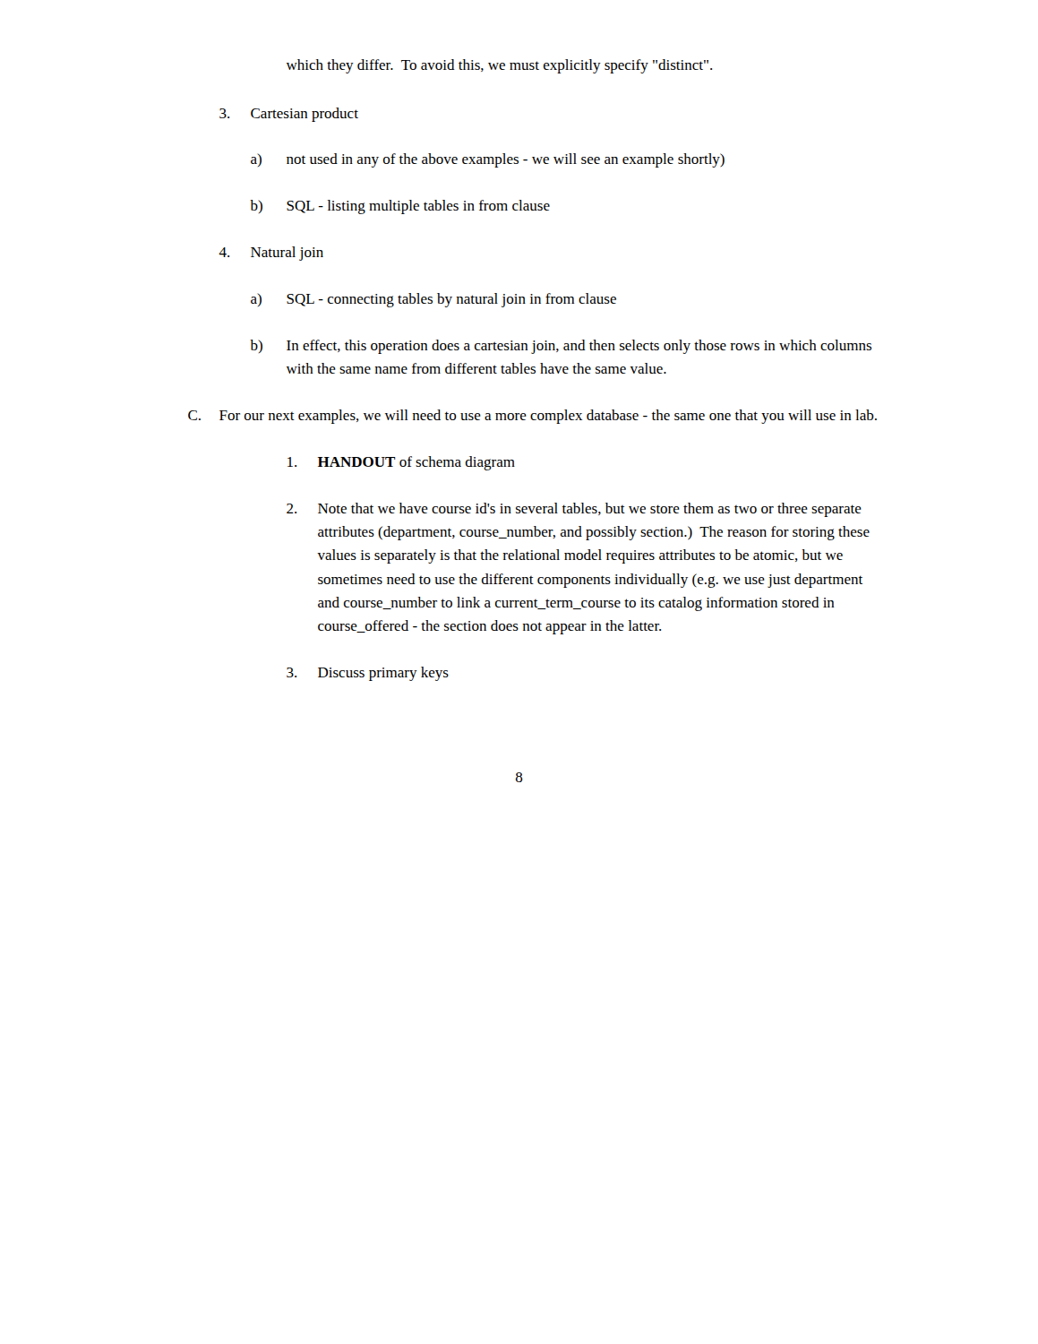which they differ. To avoid this, we must explicitly specify "distinct".
3. Cartesian product
a) not used in any of the above examples - we will see an example shortly)
b) SQL - listing multiple tables in from clause
4. Natural join
a) SQL - connecting tables by natural join in from clause
b) In effect, this operation does a cartesian join, and then selects only those rows in which columns with the same name from different tables have the same value.
C. For our next examples, we will need to use a more complex database - the same one that you will use in lab.
1. HANDOUT of schema diagram
2. Note that we have course id's in several tables, but we store them as two or three separate attributes (department, course_number, and possibly section.) The reason for storing these values is separately is that the relational model requires attributes to be atomic, but we sometimes need to use the different components individually (e.g. we use just department and course_number to link a current_term_course to its catalog information stored in course_offered - the section does not appear in the latter.
3. Discuss primary keys
8